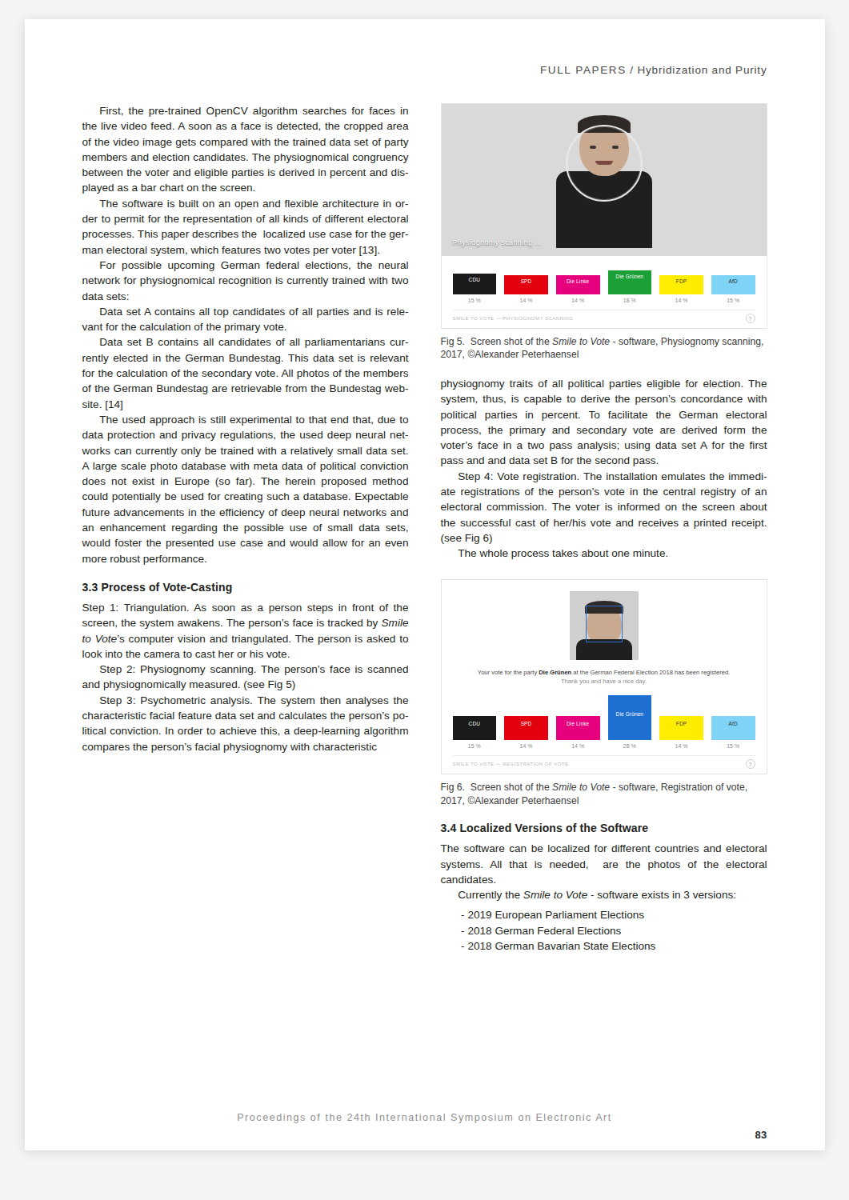FULL PAPERS / Hybridization and Purity
First, the pre-trained OpenCV algorithm searches for faces in the live video feed. A soon as a face is detected, the cropped area of the video image gets compared with the trained data set of party members and election candidates. The physiognomical congruency between the voter and eligible parties is derived in percent and displayed as a bar chart on the screen.
The software is built on an open and flexible architecture in order to permit for the representation of all kinds of different electoral processes. This paper describes the localized use case for the german electoral system, which features two votes per voter [13].
For possible upcoming German federal elections, the neural network for physiognomical recognition is currently trained with two data sets:
Data set A contains all top candidates of all parties and is relevant for the calculation of the primary vote.
Data set B contains all candidates of all parliamentarians currently elected in the German Bundestag. This data set is relevant for the calculation of the secondary vote. All photos of the members of the German Bundestag are retrievable from the Bundestag website. [14]
The used approach is still experimental to that end that, due to data protection and privacy regulations, the used deep neural networks can currently only be trained with a relatively small data set. A large scale photo database with meta data of political conviction does not exist in Europe (so far). The herein proposed method could potentially be used for creating such a database. Expectable future advancements in the efficiency of deep neural networks and an enhancement regarding the possible use of small data sets, would foster the presented use case and would allow for an even more robust performance.
3.3 Process of Vote-Casting
Step 1: Triangulation. As soon as a person steps in front of the screen, the system awakens. The person’s face is tracked by Smile to Vote’s computer vision and triangulated. The person is asked to look into the camera to cast her or his vote.
Step 2: Physiognomy scanning. The person’s face is scanned and physiognomically measured. (see Fig 5)
Step 3: Psychometric analysis. The system then analyses the characteristic facial feature data set and calculates the person’s political conviction. In order to achieve this, a deep-learning algorithm compares the person’s facial physiognomy with characteristic
Physiognomy scanning ...
CDU
SPD
Die Linke
Die Grünen
FDP
AfD
15 % 14 % 14 % 18 % 14 % 15 %
SMILE TO VOTE — PHYSIOGNOMY SCANNING
?
Fig 5. Screen shot of the Smile to Vote - software, Physiognomy scanning, 2017, ©Alexander Peterhaensel
physiognomy traits of all political parties eligible for election. The system, thus, is capable to derive the person’s concordance with political parties in percent. To facilitate the German electoral process, the primary and secondary vote are derived form the voter’s face in a two pass analysis; using data set A for the first pass and and data set B for the second pass.
Step 4: Vote registration. The installation emulates the immediate registrations of the person’s vote in the central registry of an electoral commission. The voter is informed on the screen about the successful cast of her/his vote and receives a printed receipt. (see Fig 6)
The whole process takes about one minute.
Your vote for the party Die Grünen at the German Federal Election 2018 has been registered. Thank you and have a nice day.
CDU
SPD
Die Linke
Die Grünen
FDP
AfD
15 % 14 % 14 % 28 % 14 % 15 %
SMILE TO VOTE — REGISTRATION OF VOTE
?
Fig 6. Screen shot of the Smile to Vote - software, Registration of vote, 2017, ©Alexander Peterhaensel
3.4 Localized Versions of the Software
The software can be localized for different countries and electoral systems. All that is needed, are the photos of the electoral candidates.
Currently the Smile to Vote - software exists in 3 versions:
2019 European Parliament Elections
2018 German Federal Elections
2018 German Bavarian State Elections
Proceedings of the 24th International Symposium on Electronic Art
83